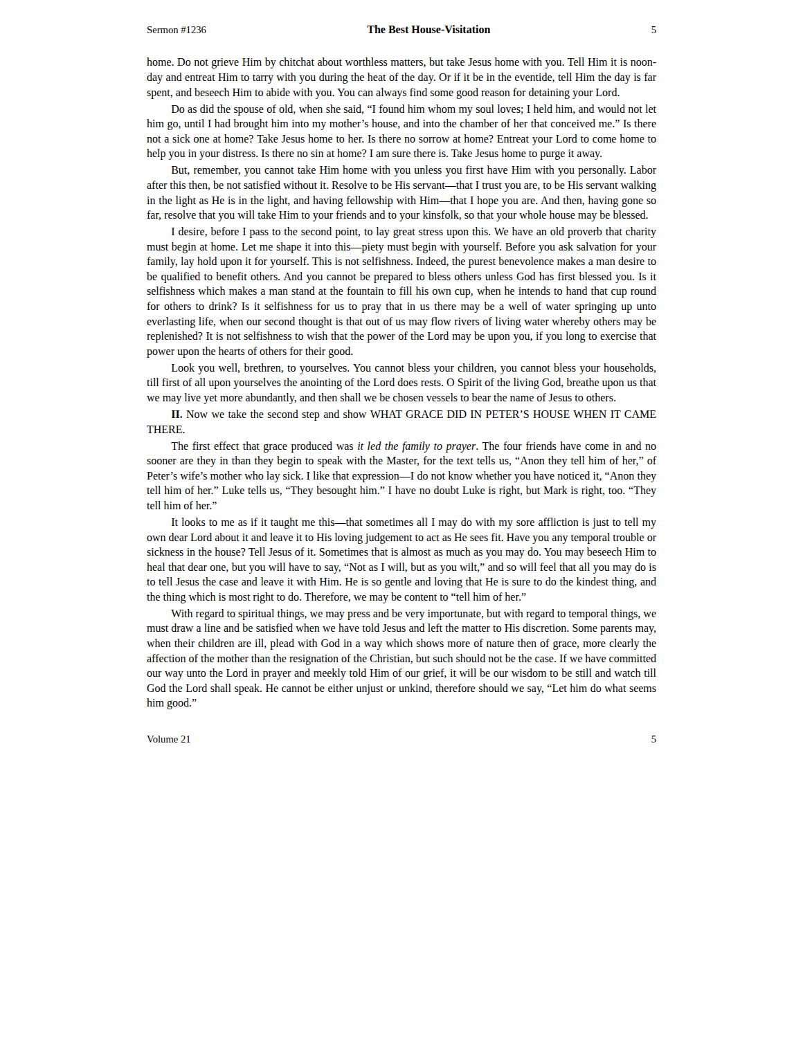Sermon #1236 The Best House-Visitation 5
home. Do not grieve Him by chitchat about worthless matters, but take Jesus home with you. Tell Him it is noon-day and entreat Him to tarry with you during the heat of the day. Or if it be in the eventide, tell Him the day is far spent, and beseech Him to abide with you. You can always find some good reason for detaining your Lord.
Do as did the spouse of old, when she said, “I found him whom my soul loves; I held him, and would not let him go, until I had brought him into my mother’s house, and into the chamber of her that conceived me.” Is there not a sick one at home? Take Jesus home to her. Is there no sorrow at home? Entreat your Lord to come home to help you in your distress. Is there no sin at home? I am sure there is. Take Jesus home to purge it away.
But, remember, you cannot take Him home with you unless you first have Him with you personally. Labor after this then, be not satisfied without it. Resolve to be His servant—that I trust you are, to be His servant walking in the light as He is in the light, and having fellowship with Him—that I hope you are. And then, having gone so far, resolve that you will take Him to your friends and to your kinsfolk, so that your whole house may be blessed.
I desire, before I pass to the second point, to lay great stress upon this. We have an old proverb that charity must begin at home. Let me shape it into this—piety must begin with yourself. Before you ask salvation for your family, lay hold upon it for yourself. This is not selfishness. Indeed, the purest benevolence makes a man desire to be qualified to benefit others. And you cannot be prepared to bless others unless God has first blessed you. Is it selfishness which makes a man stand at the fountain to fill his own cup, when he intends to hand that cup round for others to drink? Is it selfishness for us to pray that in us there may be a well of water springing up unto everlasting life, when our second thought is that out of us may flow rivers of living water whereby others may be replenished? It is not selfishness to wish that the power of the Lord may be upon you, if you long to exercise that power upon the hearts of others for their good.
Look you well, brethren, to yourselves. You cannot bless your children, you cannot bless your households, till first of all upon yourselves the anointing of the Lord does rests. O Spirit of the living God, breathe upon us that we may live yet more abundantly, and then shall we be chosen vessels to bear the name of Jesus to others.
II. Now we take the second step and show WHAT GRACE DID IN PETER’S HOUSE WHEN IT CAME THERE.
The first effect that grace produced was it led the family to prayer. The four friends have come in and no sooner are they in than they begin to speak with the Master, for the text tells us, “Anon they tell him of her,” of Peter’s wife’s mother who lay sick. I like that expression—I do not know whether you have noticed it, “Anon they tell him of her.” Luke tells us, “They besought him.” I have no doubt Luke is right, but Mark is right, too. “They tell him of her.”
It looks to me as if it taught me this—that sometimes all I may do with my sore affliction is just to tell my own dear Lord about it and leave it to His loving judgement to act as He sees fit. Have you any temporal trouble or sickness in the house? Tell Jesus of it. Sometimes that is almost as much as you may do. You may beseech Him to heal that dear one, but you will have to say, “Not as I will, but as you wilt,” and so will feel that all you may do is to tell Jesus the case and leave it with Him. He is so gentle and loving that He is sure to do the kindest thing, and the thing which is most right to do. Therefore, we may be content to “tell him of her.”
With regard to spiritual things, we may press and be very importunate, but with regard to temporal things, we must draw a line and be satisfied when we have told Jesus and left the matter to His discretion. Some parents may, when their children are ill, plead with God in a way which shows more of nature then of grace, more clearly the affection of the mother than the resignation of the Christian, but such should not be the case. If we have committed our way unto the Lord in prayer and meekly told Him of our grief, it will be our wisdom to be still and watch till God the Lord shall speak. He cannot be either unjust or unkind, therefore should we say, “Let him do what seems him good.”
Volume 21 5